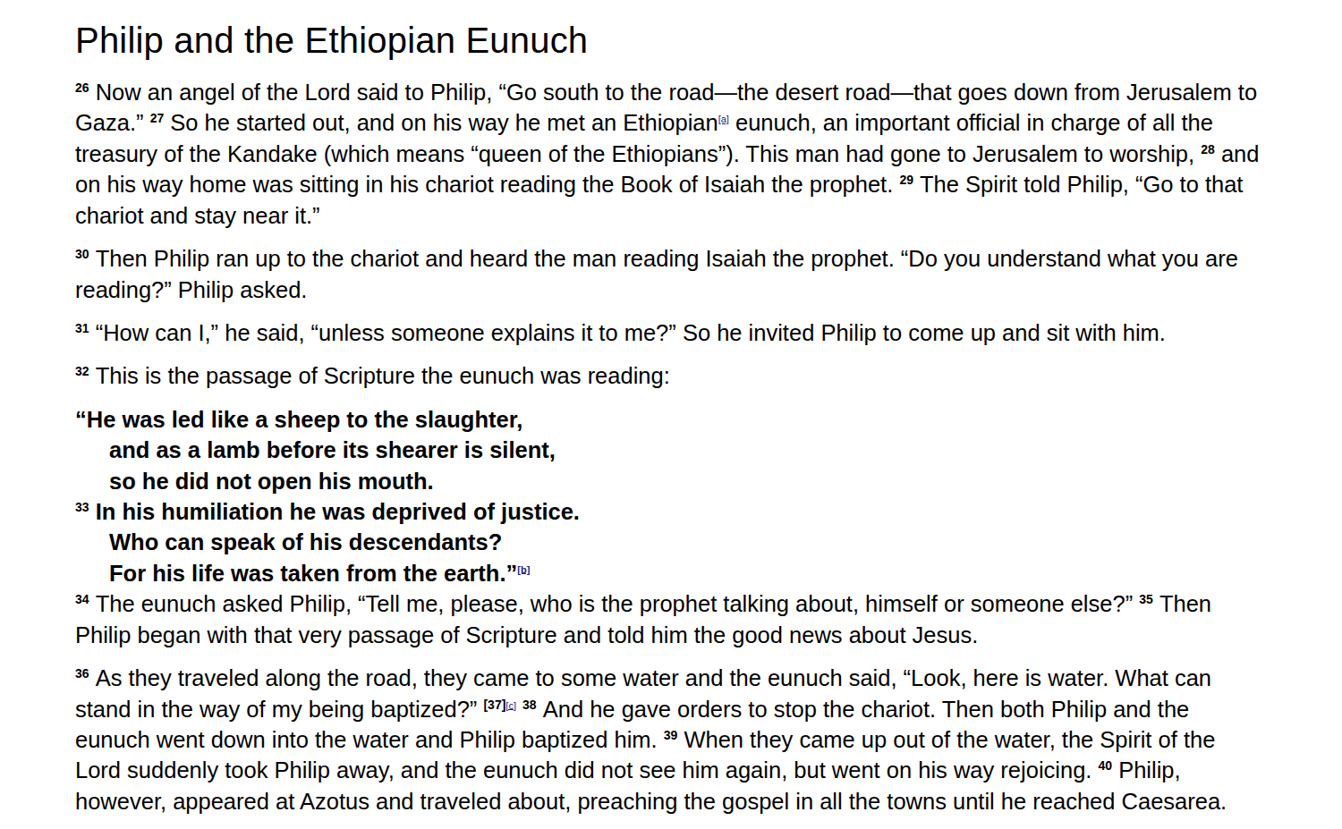Philip and the Ethiopian Eunuch
26 Now an angel of the Lord said to Philip, “Go south to the road—the desert road—that goes down from Jerusalem to Gaza.” 27 So he started out, and on his way he met an Ethiopian[a] eunuch, an important official in charge of all the treasury of the Kandake (which means “queen of the Ethiopians”). This man had gone to Jerusalem to worship, 28 and on his way home was sitting in his chariot reading the Book of Isaiah the prophet. 29 The Spirit told Philip, “Go to that chariot and stay near it.”
30 Then Philip ran up to the chariot and heard the man reading Isaiah the prophet. “Do you understand what you are reading?” Philip asked.
31 “How can I,” he said, “unless someone explains it to me?” So he invited Philip to come up and sit with him.
32 This is the passage of Scripture the eunuch was reading:
“He was led like a sheep to the slaughter,
and as a lamb before its shearer is silent, so he did not open his mouth. 33 In his humiliation he was deprived of justice. Who can speak of his descendants? For his life was taken from the earth.”[b]
34 The eunuch asked Philip, “Tell me, please, who is the prophet talking about, himself or someone else?” 35 Then Philip began with that very passage of Scripture and told him the good news about Jesus.
36 As they traveled along the road, they came to some water and the eunuch said, “Look, here is water. What can stand in the way of my being baptized?” [37][c] 38 And he gave orders to stop the chariot. Then both Philip and the eunuch went down into the water and Philip baptized him. 39 When they came up out of the water, the Spirit of the Lord suddenly took Philip away, and the eunuch did not see him again, but went on his way rejoicing. 40 Philip, however, appeared at Azotus and traveled about, preaching the gospel in all the towns until he reached Caesarea.